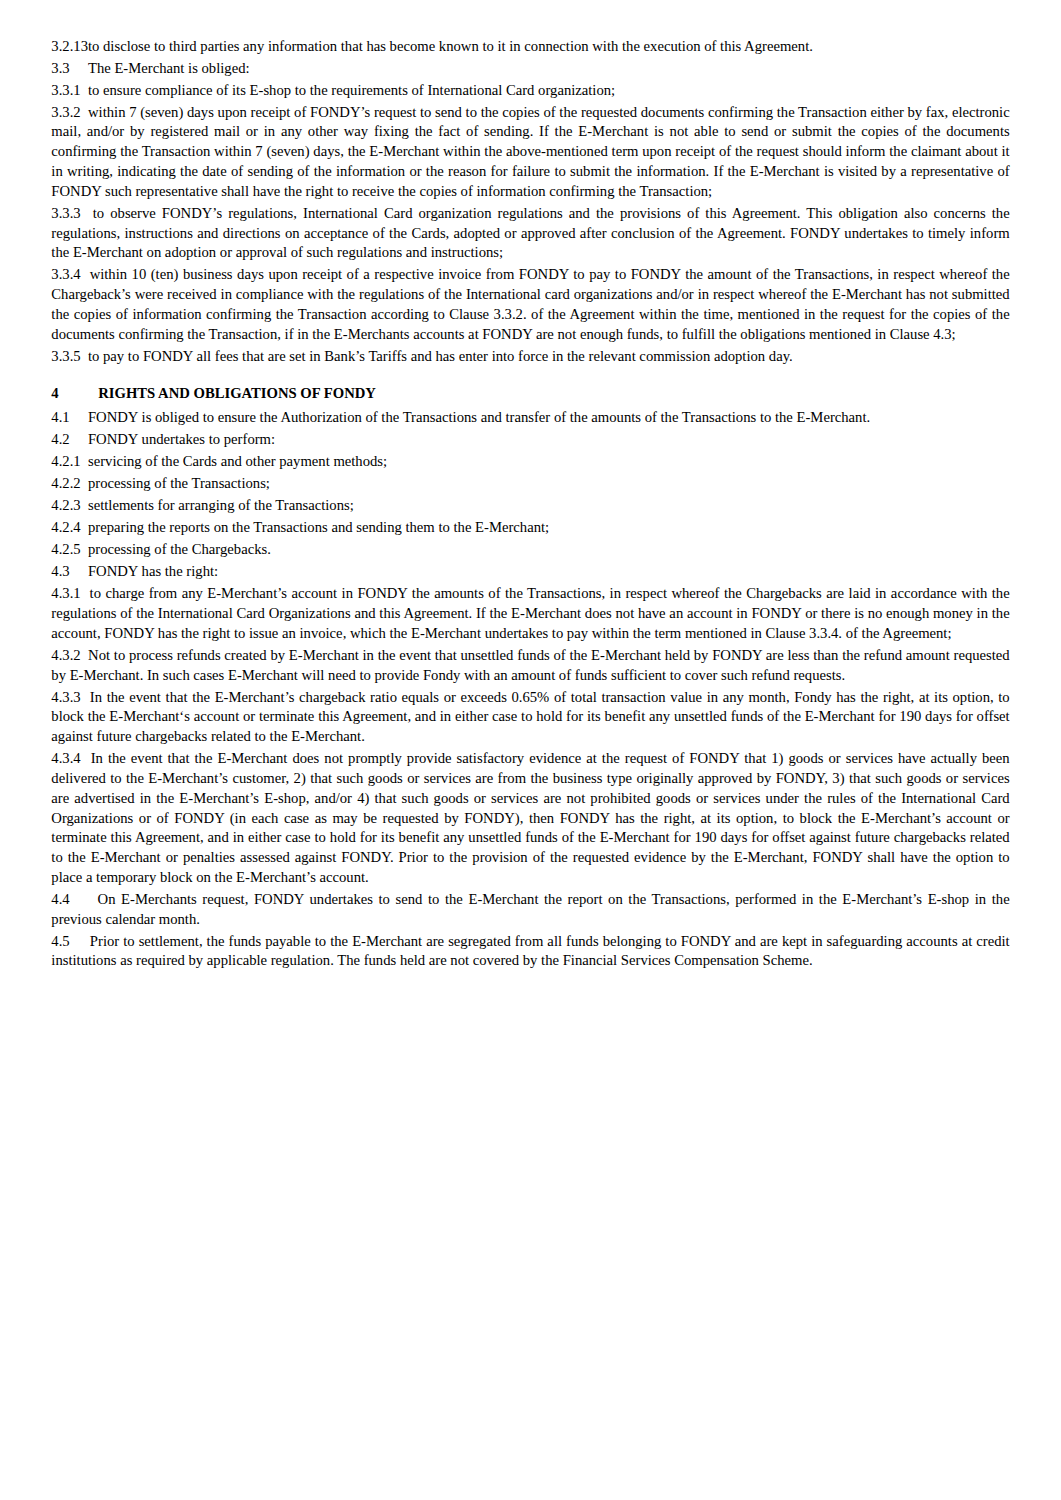3.2.13to disclose to third parties any information that has become known to it in connection with the execution of this Agreement.
3.3 The E-Merchant is obliged:
3.3.1 to ensure compliance of its E-shop to the requirements of International Card organization;
3.3.2 within 7 (seven) days upon receipt of FONDY’s request to send to the copies of the requested documents confirming the Transaction either by fax, electronic mail, and/or by registered mail or in any other way fixing the fact of sending. If the E-Merchant is not able to send or submit the copies of the documents confirming the Transaction within 7 (seven) days, the E-Merchant within the above-mentioned term upon receipt of the request should inform the claimant about it in writing, indicating the date of sending of the information or the reason for failure to submit the information. If the E-Merchant is visited by a representative of FONDY such representative shall have the right to receive the copies of information confirming the Transaction;
3.3.3 to observe FONDY’s regulations, International Card organization regulations and the provisions of this Agreement. This obligation also concerns the regulations, instructions and directions on acceptance of the Cards, adopted or approved after conclusion of the Agreement. FONDY undertakes to timely inform the E-Merchant on adoption or approval of such regulations and instructions;
3.3.4 within 10 (ten) business days upon receipt of a respective invoice from FONDY to pay to FONDY the amount of the Transactions, in respect whereof the Chargeback’s were received in compliance with the regulations of the International card organizations and/or in respect whereof the E-Merchant has not submitted the copies of information confirming the Transaction according to Clause 3.3.2. of the Agreement within the time, mentioned in the request for the copies of the documents confirming the Transaction, if in the E-Merchants accounts at FONDY are not enough funds, to fulfill the obligations mentioned in Clause 4.3;
3.3.5 to pay to FONDY all fees that are set in Bank’s Tariffs and has enter into force in the relevant commission adoption day.
4 RIGHTS AND OBLIGATIONS OF FONDY
4.1 FONDY is obliged to ensure the Authorization of the Transactions and transfer of the amounts of the Transactions to the E-Merchant.
4.2 FONDY undertakes to perform:
4.2.1 servicing of the Cards and other payment methods;
4.2.2 processing of the Transactions;
4.2.3 settlements for arranging of the Transactions;
4.2.4 preparing the reports on the Transactions and sending them to the E-Merchant;
4.2.5 processing of the Chargebacks.
4.3 FONDY has the right:
4.3.1 to charge from any E-Merchant’s account in FONDY the amounts of the Transactions, in respect whereof the Chargebacks are laid in accordance with the regulations of the International Card Organizations and this Agreement. If the E-Merchant does not have an account in FONDY or there is no enough money in the account, FONDY has the right to issue an invoice, which the E-Merchant undertakes to pay within the term mentioned in Clause 3.3.4. of the Agreement;
4.3.2 Not to process refunds created by E-Merchant in the event that unsettled funds of the E-Merchant held by FONDY are less than the refund amount requested by E-Merchant. In such cases E-Merchant will need to provide Fondy with an amount of funds sufficient to cover such refund requests.
4.3.3 In the event that the E-Merchant’s chargeback ratio equals or exceeds 0.65% of total transaction value in any month, Fondy has the right, at its option, to block the E-Merchant‘s account or terminate this Agreement, and in either case to hold for its benefit any unsettled funds of the E-Merchant for 190 days for offset against future chargebacks related to the E-Merchant.
4.3.4 In the event that the E-Merchant does not promptly provide satisfactory evidence at the request of FONDY that 1) goods or services have actually been delivered to the E-Merchant’s customer, 2) that such goods or services are from the business type originally approved by FONDY, 3) that such goods or services are advertised in the E-Merchant’s E-shop, and/or 4) that such goods or services are not prohibited goods or services under the rules of the International Card Organizations or of FONDY (in each case as may be requested by FONDY), then FONDY has the right, at its option, to block the E-Merchant’s account or terminate this Agreement, and in either case to hold for its benefit any unsettled funds of the E-Merchant for 190 days for offset against future chargebacks related to the E-Merchant or penalties assessed against FONDY. Prior to the provision of the requested evidence by the E-Merchant, FONDY shall have the option to place a temporary block on the E-Merchant’s account.
4.4 On E-Merchants request, FONDY undertakes to send to the E-Merchant the report on the Transactions, performed in the E-Merchant’s E-shop in the previous calendar month.
4.5 Prior to settlement, the funds payable to the E-Merchant are segregated from all funds belonging to FONDY and are kept in safeguarding accounts at credit institutions as required by applicable regulation. The funds held are not covered by the Financial Services Compensation Scheme.